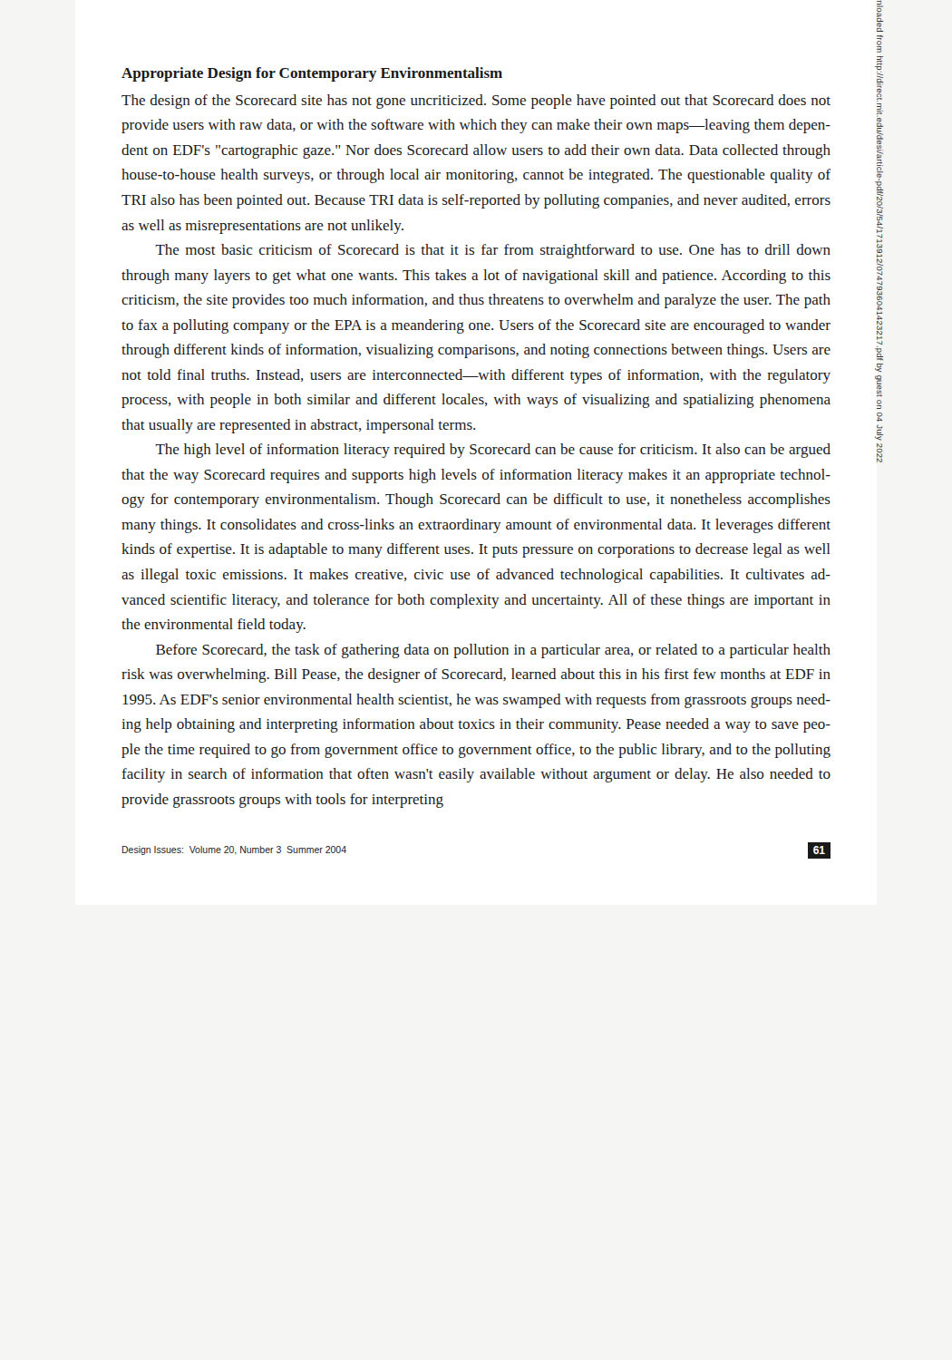Downloaded from http://direct.mit.edu/desi/article-pdf/20/3/54/1713912/0747936041423217.pdf by guest on 04 July 2022
Appropriate Design for Contemporary Environmentalism
The design of the Scorecard site has not gone uncriticized. Some people have pointed out that Scorecard does not provide users with raw data, or with the software with which they can make their own maps—leaving them dependent on EDF's "cartographic gaze." Nor does Scorecard allow users to add their own data. Data collected through house-to-house health surveys, or through local air monitoring, cannot be integrated. The questionable quality of TRI also has been pointed out. Because TRI data is self-reported by polluting companies, and never audited, errors as well as misrepresentations are not unlikely.
The most basic criticism of Scorecard is that it is far from straightforward to use. One has to drill down through many layers to get what one wants. This takes a lot of navigational skill and patience. According to this criticism, the site provides too much information, and thus threatens to overwhelm and paralyze the user. The path to fax a polluting company or the EPA is a meandering one. Users of the Scorecard site are encouraged to wander through different kinds of information, visualizing comparisons, and noting connections between things. Users are not told final truths. Instead, users are interconnected—with different types of information, with the regulatory process, with people in both similar and different locales, with ways of visualizing and spatializing phenomena that usually are represented in abstract, impersonal terms.
The high level of information literacy required by Scorecard can be cause for criticism. It also can be argued that the way Scorecard requires and supports high levels of information literacy makes it an appropriate technology for contemporary environmentalism. Though Scorecard can be difficult to use, it nonetheless accomplishes many things. It consolidates and cross-links an extraordinary amount of environmental data. It leverages different kinds of expertise. It is adaptable to many different uses. It puts pressure on corporations to decrease legal as well as illegal toxic emissions. It makes creative, civic use of advanced technological capabilities. It cultivates advanced scientific literacy, and tolerance for both complexity and uncertainty. All of these things are important in the environmental field today.
Before Scorecard, the task of gathering data on pollution in a particular area, or related to a particular health risk was overwhelming. Bill Pease, the designer of Scorecard, learned about this in his first few months at EDF in 1995. As EDF's senior environmental health scientist, he was swamped with requests from grassroots groups needing help obtaining and interpreting information about toxics in their community. Pease needed a way to save people the time required to go from government office to government office, to the public library, and to the polluting facility in search of information that often wasn't easily available without argument or delay. He also needed to provide grassroots groups with tools for interpreting
Design Issues: Volume 20, Number 3 Summer 2004 61